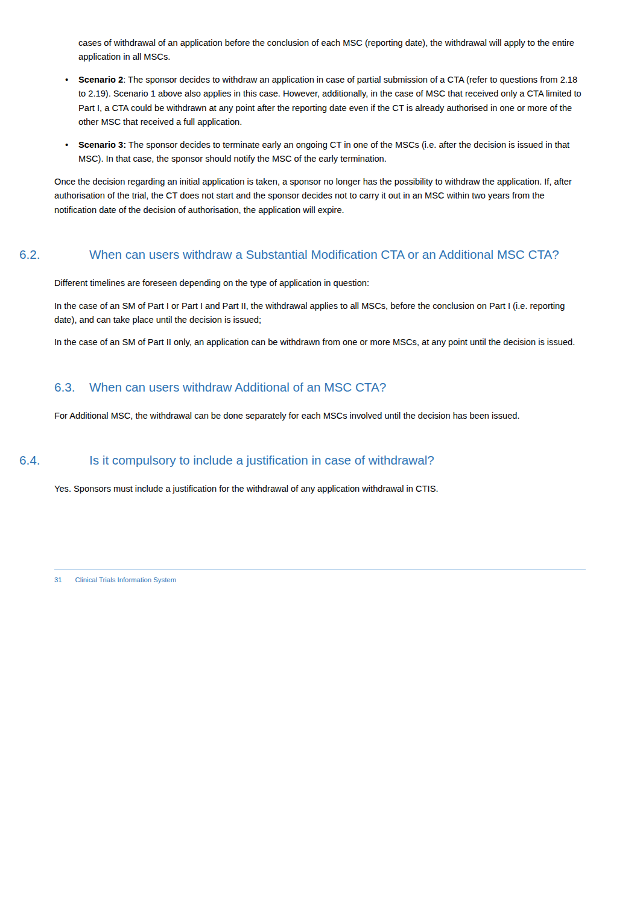cases of withdrawal of an application before the conclusion of each MSC (reporting date), the withdrawal will apply to the entire application in all MSCs.
Scenario 2: The sponsor decides to withdraw an application in case of partial submission of a CTA (refer to questions from 2.18 to 2.19). Scenario 1 above also applies in this case. However, additionally, in the case of MSC that received only a CTA limited to Part I, a CTA could be withdrawn at any point after the reporting date even if the CT is already authorised in one or more of the other MSC that received a full application.
Scenario 3: The sponsor decides to terminate early an ongoing CT in one of the MSCs (i.e. after the decision is issued in that MSC). In that case, the sponsor should notify the MSC of the early termination.
Once the decision regarding an initial application is taken, a sponsor no longer has the possibility to withdraw the application. If, after authorisation of the trial, the CT does not start and the sponsor decides not to carry it out in an MSC within two years from the notification date of the decision of authorisation, the application will expire.
6.2. When can users withdraw a Substantial Modification CTA or an Additional MSC CTA?
Different timelines are foreseen depending on the type of application in question:
In the case of an SM of Part I or Part I and Part II, the withdrawal applies to all MSCs, before the conclusion on Part I (i.e. reporting date), and can take place until the decision is issued;
In the case of an SM of Part II only, an application can be withdrawn from one or more MSCs, at any point until the decision is issued.
6.3. When can users withdraw Additional of an MSC CTA?
For Additional MSC, the withdrawal can be done separately for each MSCs involved until the decision has been issued.
6.4. Is it compulsory to include a justification in case of withdrawal?
Yes. Sponsors must include a justification for the withdrawal of any application withdrawal in CTIS.
31 Clinical Trials Information System